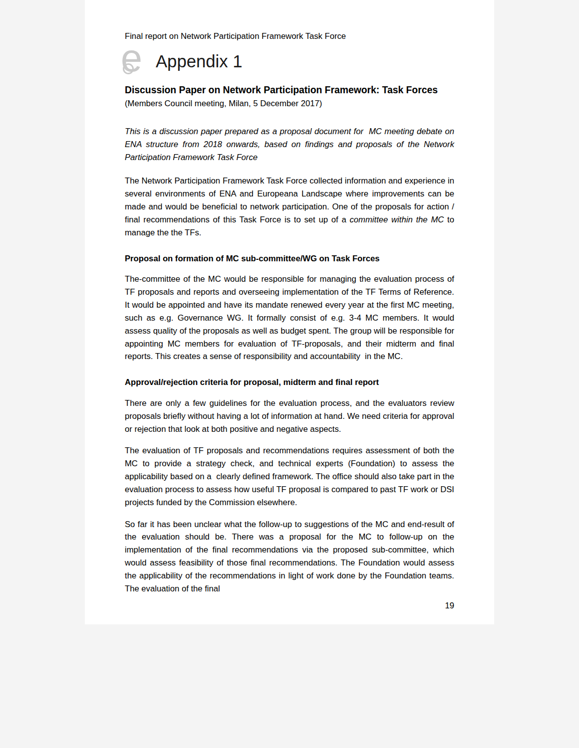Final report on Network Participation Framework Task Force
e Appendix 1
Discussion Paper on Network Participation Framework: Task Forces
(Members Council meeting, Milan, 5 December 2017)
This is a discussion paper prepared as a proposal document for MC meeting debate on ENA structure from 2018 onwards, based on findings and proposals of the Network Participation Framework Task Force
The Network Participation Framework Task Force collected information and experience in several environments of ENA and Europeana Landscape where improvements can be made and would be beneficial to network participation. One of the proposals for action / final recommendations of this Task Force is to set up of a committee within the MC to manage the the TFs.
Proposal on formation of MC sub-committee/WG on Task Forces
The-committee of the MC would be responsible for managing the evaluation process of TF proposals and reports and overseeing implementation of the TF Terms of Reference. It would be appointed and have its mandate renewed every year at the first MC meeting, such as e.g. Governance WG. It formally consist of e.g. 3-4 MC members. It would assess quality of the proposals as well as budget spent. The group will be responsible for appointing MC members for evaluation of TF-proposals, and their midterm and final reports. This creates a sense of responsibility and accountability in the MC.
Approval/rejection criteria for proposal, midterm and final report
There are only a few guidelines for the evaluation process, and the evaluators review proposals briefly without having a lot of information at hand. We need criteria for approval or rejection that look at both positive and negative aspects.
The evaluation of TF proposals and recommendations requires assessment of both the MC to provide a strategy check, and technical experts (Foundation) to assess the applicability based on a clearly defined framework. The office should also take part in the evaluation process to assess how useful TF proposal is compared to past TF work or DSI projects funded by the Commission elsewhere.
So far it has been unclear what the follow-up to suggestions of the MC and end-result of the evaluation should be. There was a proposal for the MC to follow-up on the implementation of the final recommendations via the proposed sub-committee, which would assess feasibility of those final recommendations. The Foundation would assess the applicability of the recommendations in light of work done by the Foundation teams. The evaluation of the final
19